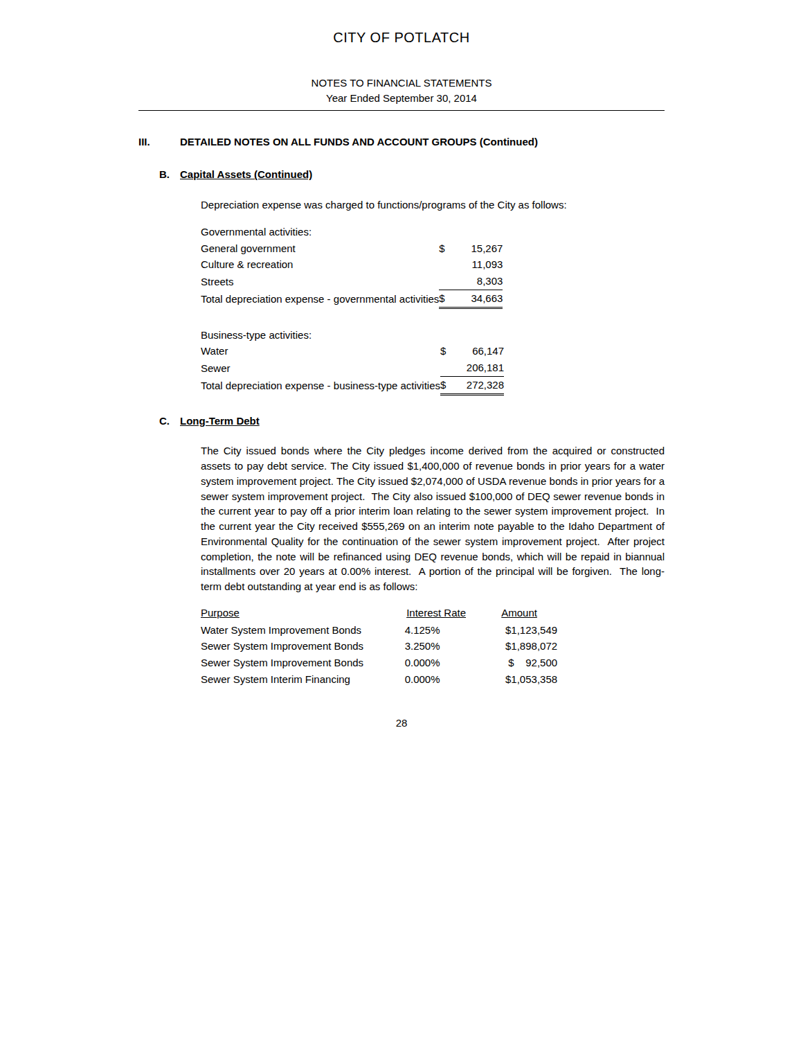CITY OF POTLATCH
NOTES TO FINANCIAL STATEMENTS
Year Ended September 30, 2014
III.
DETAILED NOTES ON ALL FUNDS AND ACCOUNT GROUPS (Continued)
B.
Capital Assets (Continued)
Depreciation expense was charged to functions/programs of the City as follows:
| Governmental activities: | | |
| General government | $ | 15,267 |
| Culture & recreation | | 11,093 |
| Streets | | 8,303 |
| Total depreciation expense - governmental activities | $ | 34,663 |
| Business-type activities: | | |
| Water | $ | 66,147 |
| Sewer | | 206,181 |
| Total depreciation expense - business-type activities | $ | 272,328 |
C.
Long-Term Debt
The City issued bonds where the City pledges income derived from the acquired or constructed assets to pay debt service. The City issued $1,400,000 of revenue bonds in prior years for a water system improvement project. The City issued $2,074,000 of USDA revenue bonds in prior years for a sewer system improvement project. The City also issued $100,000 of DEQ sewer revenue bonds in the current year to pay off a prior interim loan relating to the sewer system improvement project. In the current year the City received $555,269 on an interim note payable to the Idaho Department of Environmental Quality for the continuation of the sewer system improvement project. After project completion, the note will be refinanced using DEQ revenue bonds, which will be repaid in biannual installments over 20 years at 0.00% interest. A portion of the principal will be forgiven. The long-term debt outstanding at year end is as follows:
| Purpose | Interest Rate | Amount |
| --- | --- | --- |
| Water System Improvement Bonds | 4.125% | $1,123,549 |
| Sewer System Improvement Bonds | 3.250% | $1,898,072 |
| Sewer System Improvement Bonds | 0.000% | $ 92,500 |
| Sewer System Interim Financing | 0.000% | $1,053,358 |
28